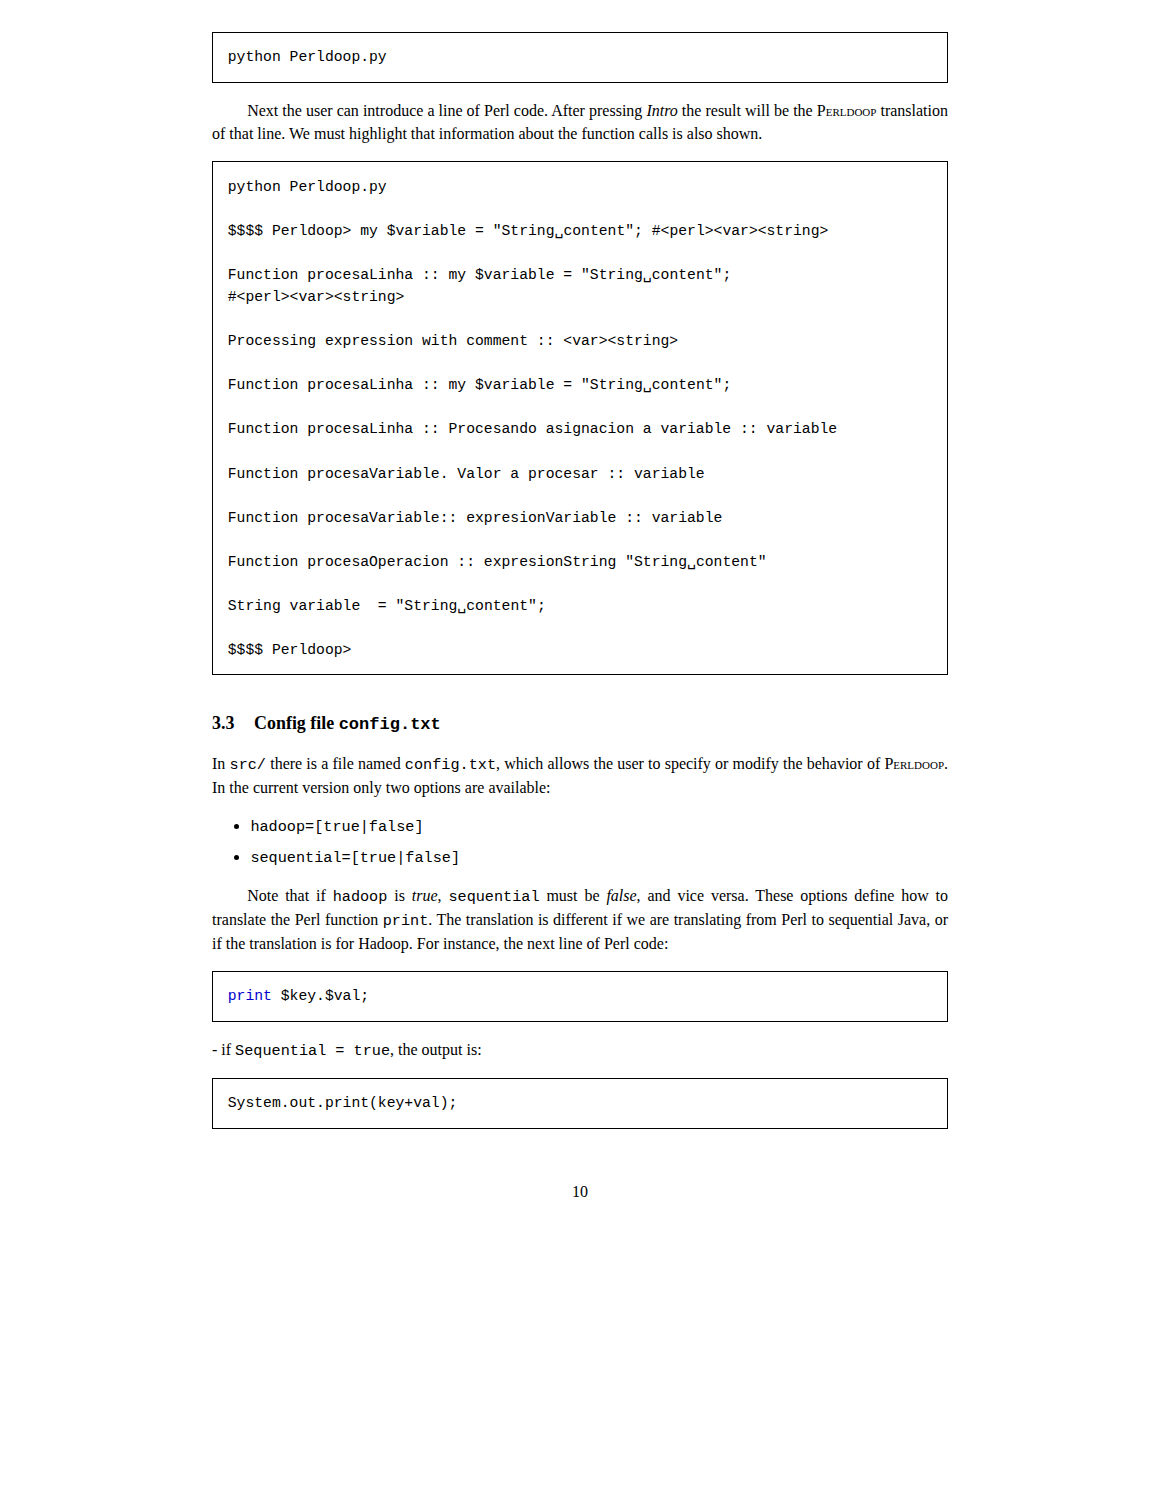python Perldoop.py
Next the user can introduce a line of Perl code. After pressing Intro the result will be the Perldoop translation of that line. We must highlight that information about the function calls is also shown.
python Perldoop.py

$$$$ Perldoop> my $variable = "String␣content"; #<perl><var><string>

Function procesaLinha :: my $variable = "String␣content";
#<perl><var><string>

Processing expression with comment :: <var><string>

Function procesaLinha :: my $variable = "String␣content";

Function procesaLinha :: Procesando asignacion a variable :: variable

Function procesaVariable. Valor a procesar :: variable

Function procesaVariable:: expresionVariable :: variable

Function procesaOperacion :: expresionString "String␣content"

String variable  = "String␣content";

$$$$ Perldoop>
3.3 Config file config.txt
In src/ there is a file named config.txt, which allows the user to specify or modify the behavior of Perldoop. In the current version only two options are available:
hadoop=[true|false]
sequential=[true|false]
Note that if hadoop is true, sequential must be false, and vice versa. These options define how to translate the Perl function print. The translation is different if we are translating from Perl to sequential Java, or if the translation is for Hadoop. For instance, the next line of Perl code:
print $key.$val;
- if Sequential = true, the output is:
System.out.print(key+val);
10